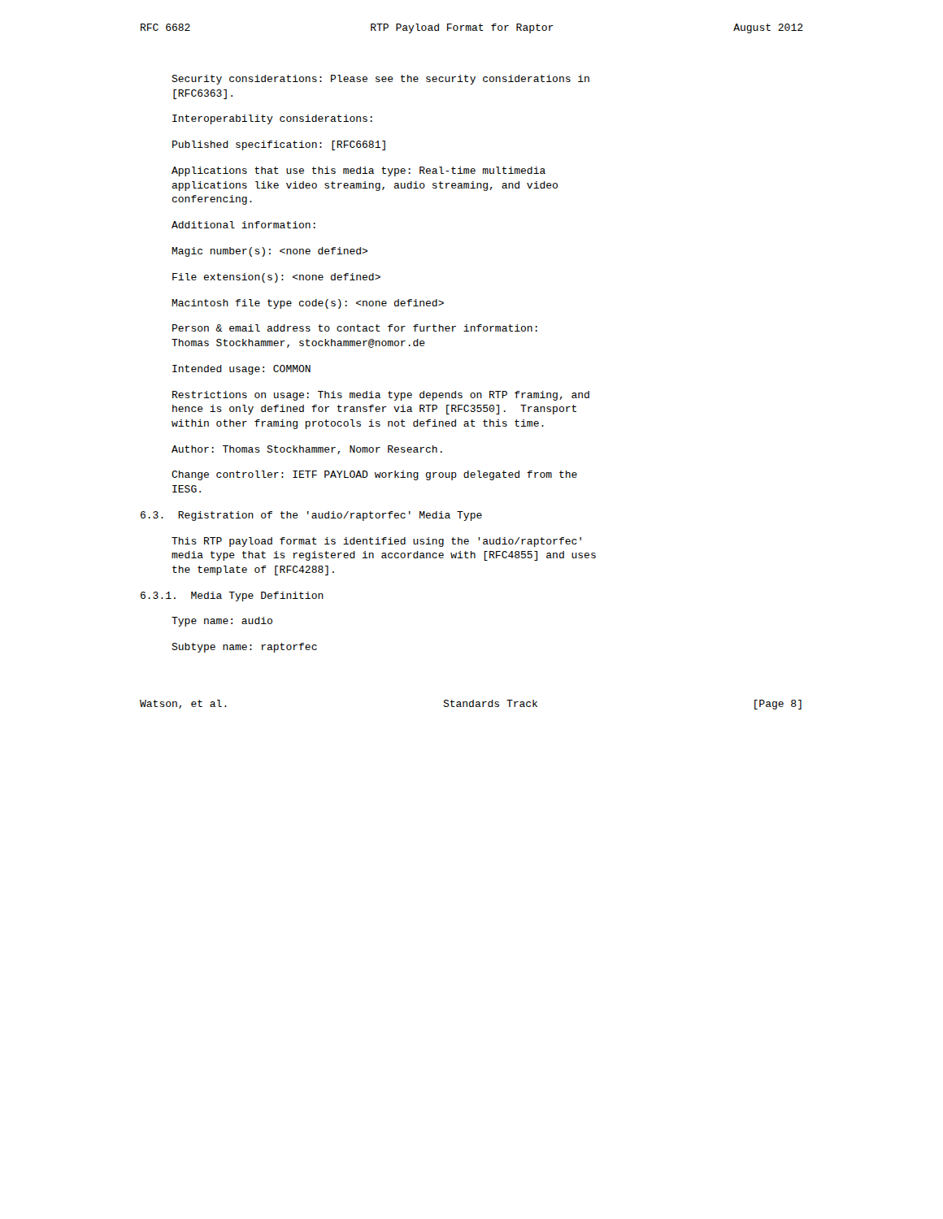RFC 6682 RTP Payload Format for Raptor August 2012
Security considerations: Please see the security considerations in [RFC6363].
Interoperability considerations:
Published specification: [RFC6681]
Applications that use this media type: Real-time multimedia applications like video streaming, audio streaming, and video conferencing.
Additional information:
Magic number(s): <none defined>
File extension(s): <none defined>
Macintosh file type code(s): <none defined>
Person & email address to contact for further information: Thomas Stockhammer, stockhammer@nomor.de
Intended usage: COMMON
Restrictions on usage: This media type depends on RTP framing, and hence is only defined for transfer via RTP [RFC3550]. Transport within other framing protocols is not defined at this time.
Author: Thomas Stockhammer, Nomor Research.
Change controller: IETF PAYLOAD working group delegated from the IESG.
6.3. Registration of the 'audio/raptorfec' Media Type
This RTP payload format is identified using the 'audio/raptorfec' media type that is registered in accordance with [RFC4855] and uses the template of [RFC4288].
6.3.1. Media Type Definition
Type name: audio
Subtype name: raptorfec
Watson, et al. Standards Track [Page 8]